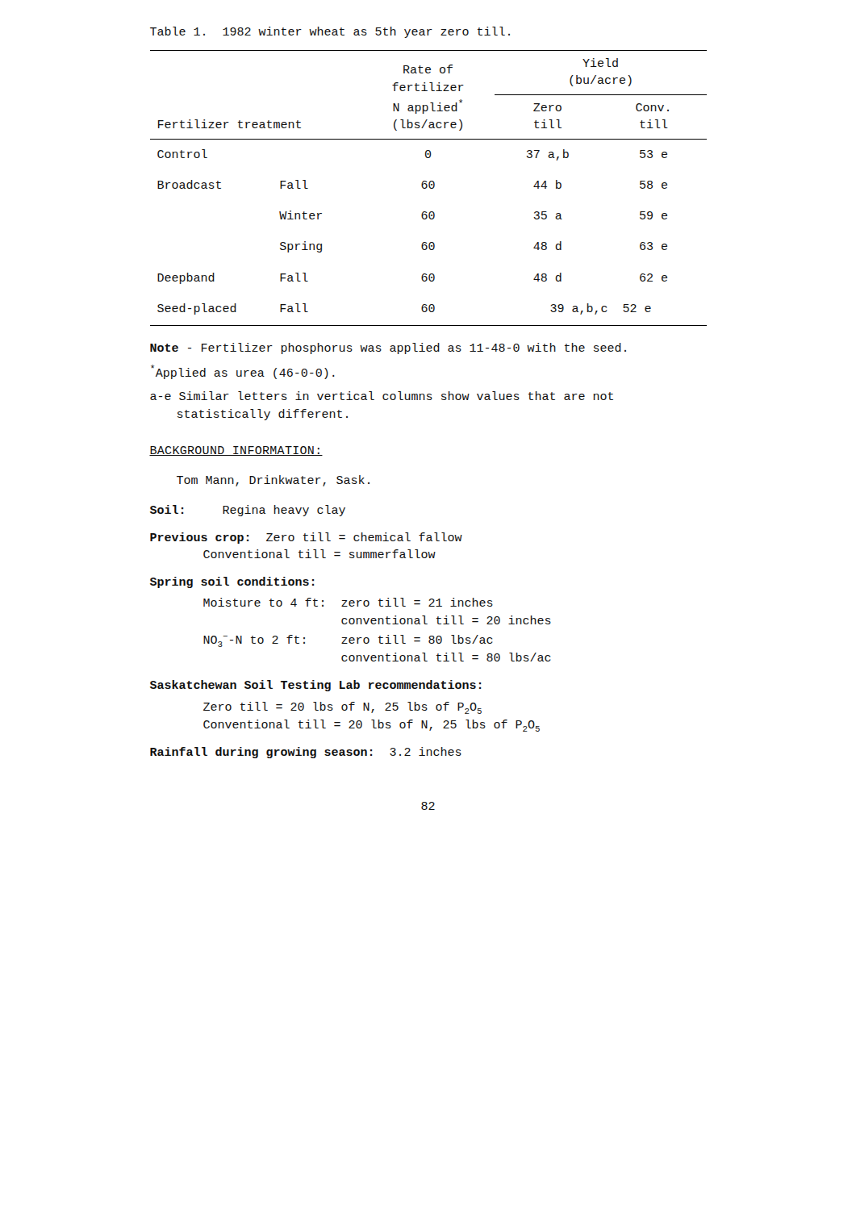Table 1. 1982 winter wheat as 5th year zero till.
| Fertilizer treatment | Rate of fertilizer N applied * (lbs/acre) | Yield (bu/acre) |
| --- | --- | --- |
| Zero till | Conv. till |
| Control | 0 | 37 a,b | 53 e |
| Broadcast | Fall | 60 | 44 b | 58 e |
| | Winter | 60 | 35 a | 59 e |
| | Spring | 60 | 48 d | 63 e |
| Deepband | Fall | 60 | 48 d | 62 e |
| Seed-placed | Fall | 60 | 39 a,b,c 52 e |
Note - Fertilizer phosphorus was applied as 11-48-0 with the seed.
*Applied as urea (46-0-0).
a-e Similar letters in vertical columns show values that are not statistically different.
BACKGROUND INFORMATION:
Tom Mann, Drinkwater, Sask.
Soil: Regina heavy clay
Previous crop: Zero till = chemical fallow
Conventional till = summerfallow
Spring soil conditions:
Moisture to 4 ft:
zero till = 21 inches
conventional till = 20 inches
NO3−-N to 2 ft:
zero till = 80 lbs/ac
conventional till = 80 lbs/ac
Saskatchewan Soil Testing Lab recommendations:
Zero till = 20 lbs of N, 25 lbs of P2O5
Conventional till = 20 lbs of N, 25 lbs of P2O5
Rainfall during growing season: 3.2 inches
82